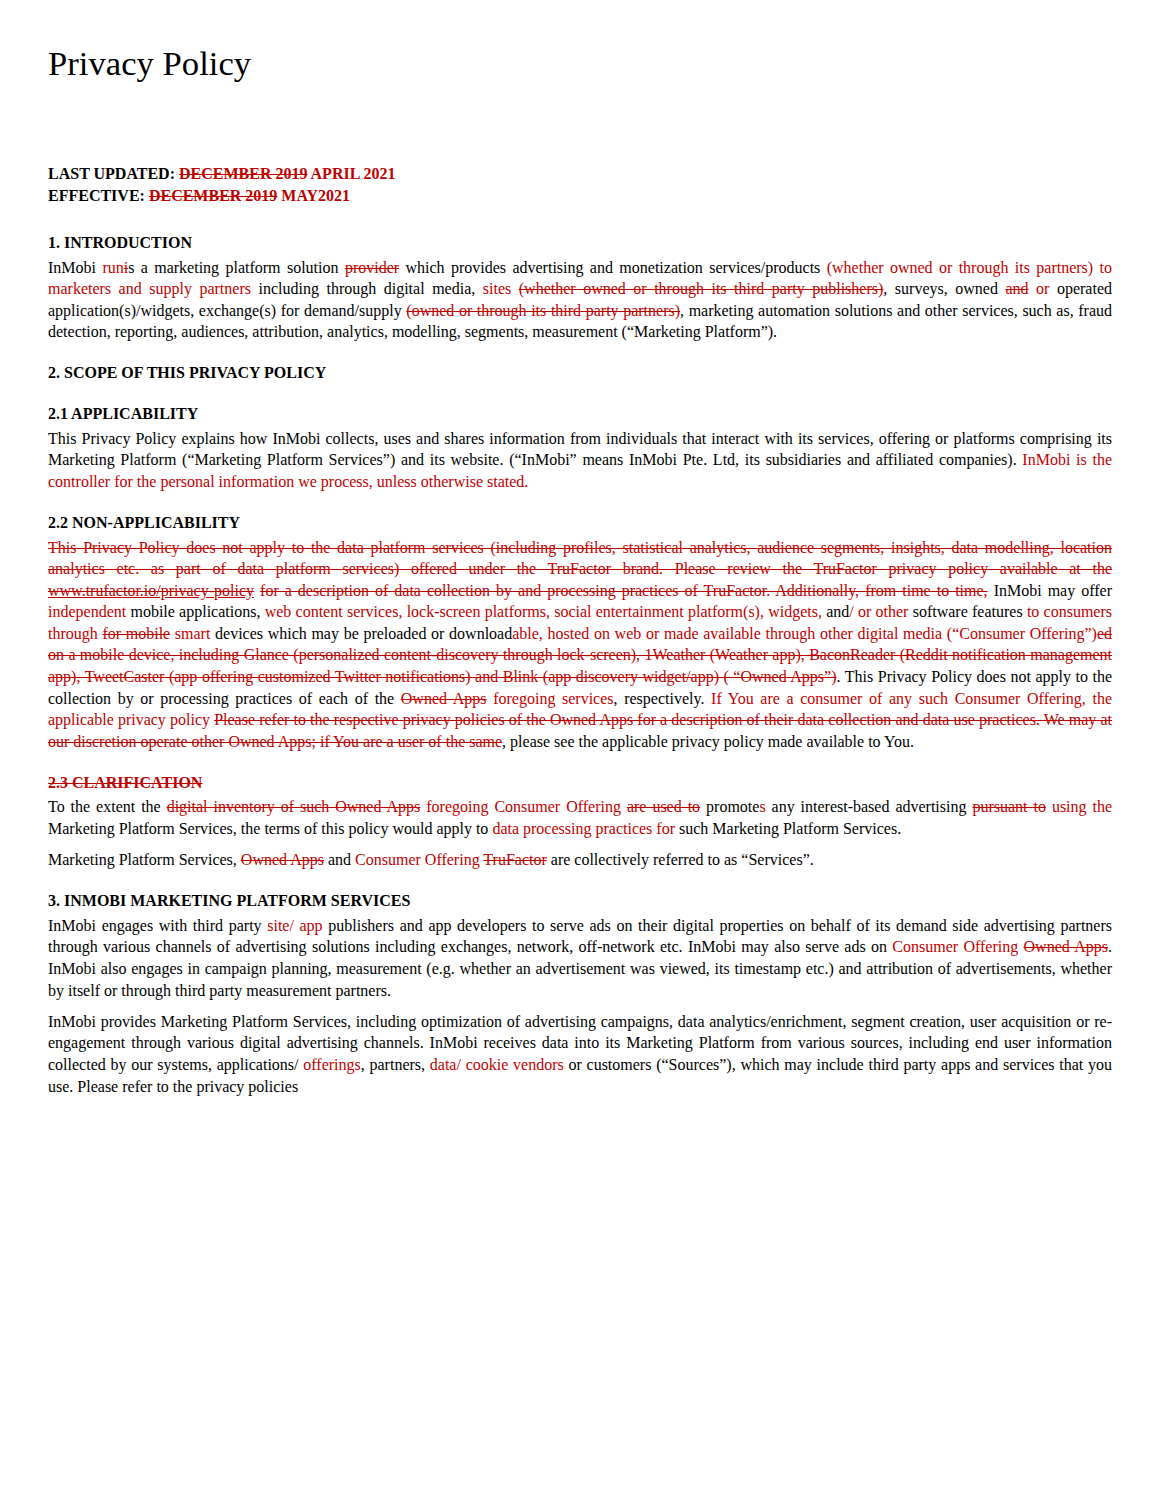Privacy Policy
LAST UPDATED: DECEMBER 2019 APRIL 2021
EFFECTIVE: DECEMBER 2019 MAY2021
1. INTRODUCTION
InMobi run is a marketing platform solution provider which provides advertising and monetization services/products (whether owned or through its partners) to marketers and supply partners including through digital media, sites (whether owned or through its third party publishers), surveys, owned and or operated application(s)/widgets, exchange(s) for demand/supply (owned or through its third party partners), marketing automation solutions and other services, such as, fraud detection, reporting, audiences, attribution, analytics, modelling, segments, measurement (“Marketing Platform”).
2. SCOPE OF THIS PRIVACY POLICY
2.1 APPLICABILITY
This Privacy Policy explains how InMobi collects, uses and shares information from individuals that interact with its services, offering or platforms comprising its Marketing Platform (“Marketing Platform Services”) and its website. (“InMobi” means InMobi Pte. Ltd, its subsidiaries and affiliated companies). InMobi is the controller for the personal information we process, unless otherwise stated.
2.2 NON-APPLICABILITY
This Privacy Policy does not apply to the data platform services (including profiles, statistical analytics, audience segments, insights, data modelling, location analytics etc. as part of data platform services) offered under the TruFactor brand. Please review the TruFactor privacy policy available at the www.trufactor.io/privacy-policy for a description of data collection by and processing practices of TruFactor. Additionally, from time to time, InMobi may offer independent mobile applications, web content services, lock-screen platforms, social entertainment platform(s), widgets, and/ or other software features to consumers through for mobile smart devices which may be preloaded or downloadable, hosted on web or made available through other digital media (“Consumer Offering”) ed on a mobile device, including Glance (personalized content-discovery through lock-screen), 1Weather (Weather app), BaconReader (Reddit notification management app), TweetCaster (app offering customized Twitter notifications) and Blink (app discovery widget/app) ( “Owned Apps”). This Privacy Policy does not apply to the collection by or processing practices of each of the Owned Apps foregoing services, respectively. If You are a consumer of any such Consumer Offering, the applicable privacy policy Please refer to the respective privacy policies of the Owned Apps for a description of their data collection and data use practices. We may at our discretion operate other Owned Apps; if You are a user of the same, please see the applicable privacy policy made available to You.
2.3 CLARIFICATION
To the extent the digital inventory of such Owned Apps foregoing Consumer Offering are used to promotes any interest-based advertising pursuant to using the Marketing Platform Services, the terms of this policy would apply to data processing practices for such Marketing Platform Services.
Marketing Platform Services, Owned Apps and Consumer Offering TruFactor are collectively referred to as “Services”.
3. INMOBI MARKETING PLATFORM SERVICES
InMobi engages with third party site/ app publishers and app developers to serve ads on their digital properties on behalf of its demand side advertising partners through various channels of advertising solutions including exchanges, network, off-network etc. InMobi may also serve ads on Consumer Offering Owned Apps. InMobi also engages in campaign planning, measurement (e.g. whether an advertisement was viewed, its timestamp etc.) and attribution of advertisements, whether by itself or through third party measurement partners.
InMobi provides Marketing Platform Services, including optimization of advertising campaigns, data analytics/enrichment, segment creation, user acquisition or re-engagement through various digital advertising channels. InMobi receives data into its Marketing Platform from various sources, including end user information collected by our systems, applications/ offerings, partners, data/ cookie vendors or customers (“Sources”), which may include third party apps and services that you use. Please refer to the privacy policies